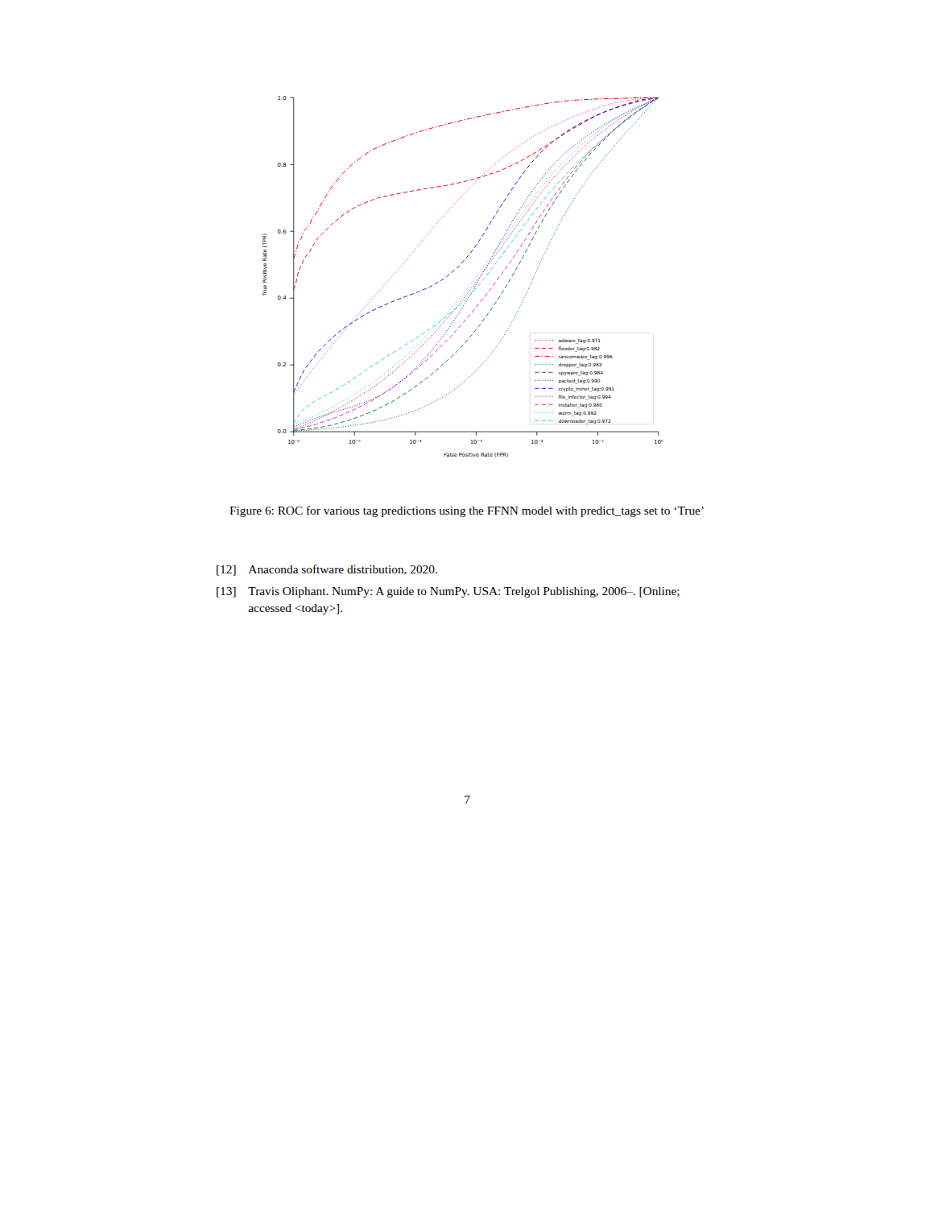10⁻⁶ 10⁻⁵ 10⁻⁴ 10⁻³ 10⁻² 10⁻¹ 10⁰ 0.0 0.2 0.4 0.6 0.8 1.0 False Positive Rate (FPR) True Positive Rate (TPR) adware_tag:0.971 flooder_tag:0.982 ransomware_tag:0.996 dropper_tag:0.983 spyware_tag:0.984 packed_tag:0.990 crypto_miner_tag:0.991 file_infector_tag:0.994 installer_tag:0.980 worm_tag:0.992 downloader_tag:0.972
Figure 6: ROC for various tag predictions using the FFNN model with predict_tags set to ‘True’
[12] Anaconda software distribution, 2020.
[13] Travis Oliphant. NumPy: A guide to NumPy. USA: Trelgol Publishing, 2006–. [Online; accessed <today>].
7